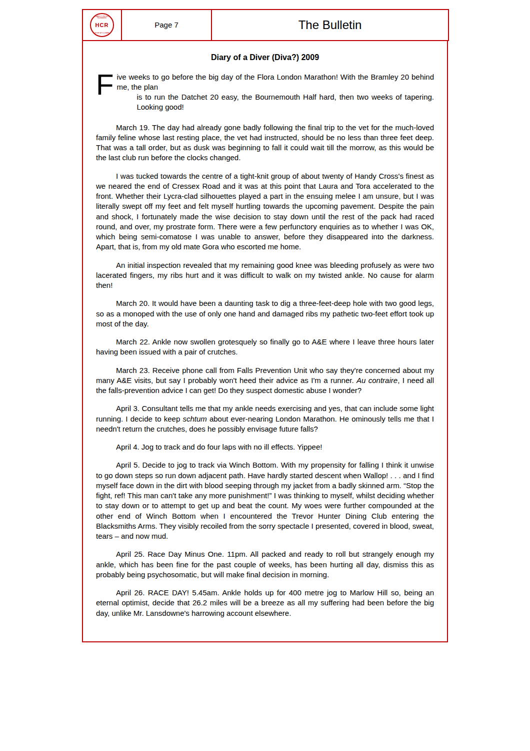HANDY CROSS RUNNERS
HCR
HIGH WYCOMBE
Page 7
The Bulletin
Diary of a Diver (Diva?) 2009
F
ive weeks to go before the big day of the Flora London Marathon! With the Bramley 20 behind me, the plan is to run the Datchet 20 easy, the Bournemouth Half hard, then two weeks of tapering. Looking good!
March 19. The day had already gone badly following the final trip to the vet for the much-loved family feline whose last resting place, the vet had instructed, should be no less than three feet deep. That was a tall order, but as dusk was beginning to fall it could wait till the morrow, as this would be the last club run before the clocks changed.
I was tucked towards the centre of a tight-knit group of about twenty of Handy Cross's finest as we neared the end of Cressex Road and it was at this point that Laura and Tora accelerated to the front. Whether their Lycra-clad silhouettes played a part in the ensuing melee I am unsure, but I was literally swept off my feet and felt myself hurtling towards the upcoming pavement. Despite the pain and shock, I fortunately made the wise decision to stay down until the rest of the pack had raced round, and over, my prostrate form. There were a few perfunctory enquiries as to whether I was OK, which being semi-comatose I was unable to answer, before they disappeared into the darkness. Apart, that is, from my old mate Gora who escorted me home.
An initial inspection revealed that my remaining good knee was bleeding profusely as were two lacerated fingers, my ribs hurt and it was difficult to walk on my twisted ankle. No cause for alarm then!
March 20. It would have been a daunting task to dig a three-feet-deep hole with two good legs, so as a monoped with the use of only one hand and damaged ribs my pathetic two-feet effort took up most of the day.
March 22. Ankle now swollen grotesquely so finally go to A&E where I leave three hours later having been issued with a pair of crutches.
March 23. Receive phone call from Falls Prevention Unit who say they're concerned about my many A&E visits, but say I probably won't heed their advice as I'm a runner. Au contraire, I need all the falls-prevention advice I can get! Do they suspect domestic abuse I wonder?
April 3. Consultant tells me that my ankle needs exercising and yes, that can include some light running. I decide to keep schtum about ever-nearing London Marathon. He ominously tells me that I needn't return the crutches, does he possibly envisage future falls?
April 4. Jog to track and do four laps with no ill effects. Yippee!
April 5. Decide to jog to track via Winch Bottom. With my propensity for falling I think it unwise to go down steps so run down adjacent path. Have hardly started descent when Wallop! . . . and I find myself face down in the dirt with blood seeping through my jacket from a badly skinned arm. “Stop the fight, ref! This man can't take any more punishment!” I was thinking to myself, whilst deciding whether to stay down or to attempt to get up and beat the count. My woes were further compounded at the other end of Winch Bottom when I encountered the Trevor Hunter Dining Club entering the Blacksmiths Arms. They visibly recoiled from the sorry spectacle I presented, covered in blood, sweat, tears – and now mud.
April 25. Race Day Minus One. 11pm. All packed and ready to roll but strangely enough my ankle, which has been fine for the past couple of weeks, has been hurting all day, dismiss this as probably being psychosomatic, but will make final decision in morning.
April 26. RACE DAY! 5.45am. Ankle holds up for 400 metre jog to Marlow Hill so, being an eternal optimist, decide that 26.2 miles will be a breeze as all my suffering had been before the big day, unlike Mr. Lansdowne's harrowing account elsewhere.